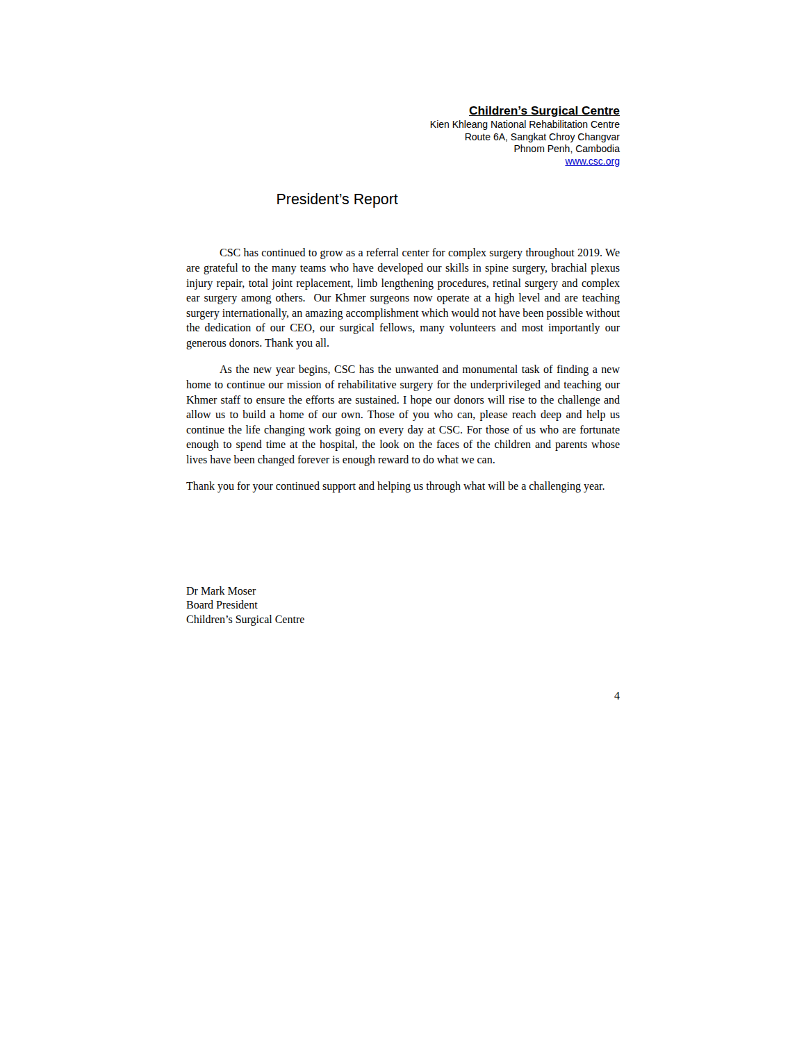Children’s Surgical Centre Kien Khleang National Rehabilitation Centre
Route 6A, Sangkat Chroy Changvar
Phnom Penh, Cambodia
www.csc.org
President’s Report
CSC has continued to grow as a referral center for complex surgery throughout 2019. We are grateful to the many teams who have developed our skills in spine surgery, brachial plexus injury repair, total joint replacement, limb lengthening procedures, retinal surgery and complex ear surgery among others. Our Khmer surgeons now operate at a high level and are teaching surgery internationally, an amazing accomplishment which would not have been possible without the dedication of our CEO, our surgical fellows, many volunteers and most importantly our generous donors. Thank you all.
As the new year begins, CSC has the unwanted and monumental task of finding a new home to continue our mission of rehabilitative surgery for the underprivileged and teaching our Khmer staff to ensure the efforts are sustained. I hope our donors will rise to the challenge and allow us to build a home of our own. Those of you who can, please reach deep and help us continue the life changing work going on every day at CSC. For those of us who are fortunate enough to spend time at the hospital, the look on the faces of the children and parents whose lives have been changed forever is enough reward to do what we can.
Thank you for your continued support and helping us through what will be a challenging year.
Dr Mark Moser
Board President
Children’s Surgical Centre
4